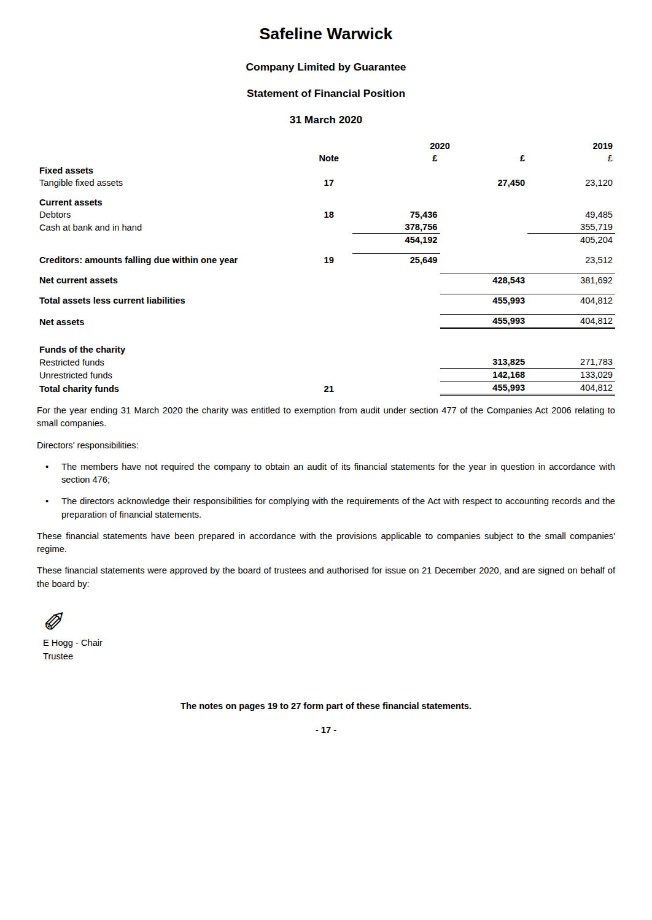Safeline Warwick
Company Limited by Guarantee
Statement of Financial Position
31 March 2020
| | | 2020 | 2019 |
| --- | --- | --- | --- |
| | Note | £ | £ | £ |
| Fixed assets | | | | |
| Tangible fixed assets | 17 | | 27,450 | 23,120 |
| Current assets | | | | |
| Debtors | 18 | 75,436 | | 49,485 |
| Cash at bank and in hand | | 378,756 | | 355,719 |
| | | 454,192 | | 405,204 |
| Creditors: amounts falling due within one year | 19 | 25,649 | | 23,512 |
| Net current assets | | | 428,543 | 381,692 |
| Total assets less current liabilities | | | 455,993 | 404,812 |
| Net assets | | | 455,993 | 404,812 |
| Funds of the charity | | | | |
| Restricted funds | | | 313,825 | 271,783 |
| Unrestricted funds | | | 142,168 | 133,029 |
| Total charity funds | 21 | | 455,993 | 404,812 |
For the year ending 31 March 2020 the charity was entitled to exemption from audit under section 477 of the Companies Act 2006 relating to small companies.
Directors' responsibilities:
The members have not required the company to obtain an audit of its financial statements for the year in question in accordance with section 476;
The directors acknowledge their responsibilities for complying with the requirements of the Act with respect to accounting records and the preparation of financial statements.
These financial statements have been prepared in accordance with the provisions applicable to companies subject to the small companies' regime.
These financial statements were approved by the board of trustees and authorised for issue on 21 December 2020, and are signed on behalf of the board by:
✐
E Hogg - Chair
Trustee
The notes on pages 19 to 27 form part of these financial statements.
- 17 -